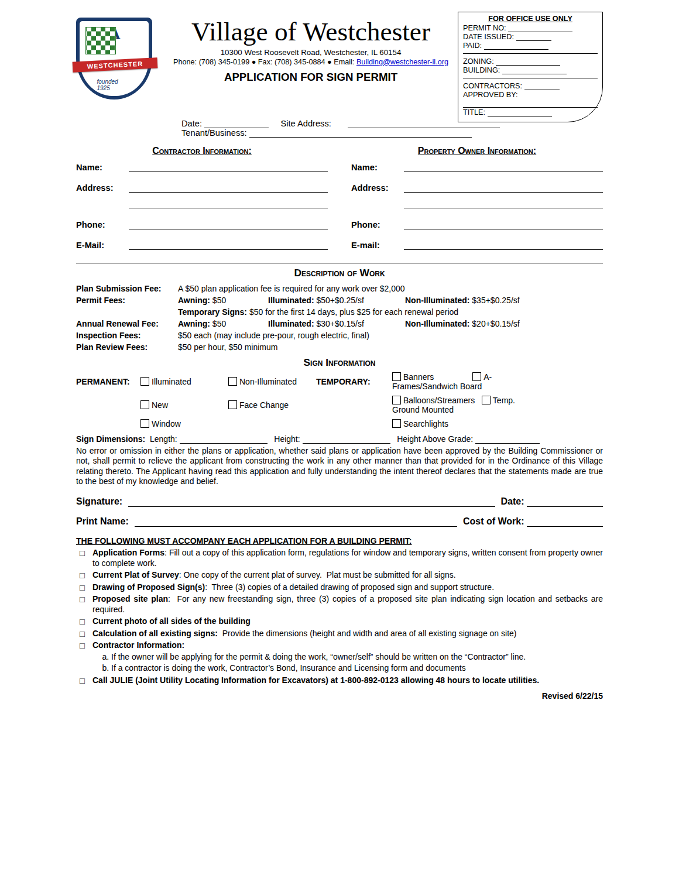A
founded 1925
WESTCHESTER
Village of Westchester
10300 West Roosevelt Road, Westchester, IL 60154
Phone: (708) 345-0199 ● Fax: (708) 345-0884 ● Email: Building@westchester-il.org
APPLICATION FOR SIGN PERMIT
FOR OFFICE USE ONLY
PERMIT NO:
DATE ISSUED:
PAID:
ZONING:
BUILDING:
CONTRACTORS:
APPROVED BY:
TITLE:
Date: Site Address:
Tenant/Business:
Contractor Information:
Name:
Address:
Phone:
E-Mail:
Property Owner Information:
Name:
Address:
Phone:
E-mail:
Description of Work
| Plan Submission Fee: | A $50 plan application fee is required for any work over $2,000 |
| Permit Fees: | Awning: $50 | Illuminated: $50+$0.25/sf | Non-Illuminated: $35+$0.25/sf |
| | Temporary Signs: $50 for the first 14 days, plus $25 for each renewal period |
| Annual Renewal Fee: | Awning: $50 | Illuminated: $30+$0.15/sf | Non-Illuminated: $20+$0.15/sf |
| Inspection Fees: | $50 each (may include pre-pour, rough electric, final) |
| Plan Review Fees: | $50 per hour, $50 minimum |
Sign Information
PERMANENT:
Illuminated
Non-Illuminated
TEMPORARY:
Banners A-Frames/Sandwich Board
New
Face Change
Balloons/Streamers Temp. Ground Mounted
Window
Searchlights
Sign Dimensions: Length: Height: Height Above Grade:
No error or omission in either the plans or application, whether said plans or application have been approved by the Building Commissioner or not, shall permit to relieve the applicant from constructing the work in any other manner than that provided for in the Ordinance of this Village relating thereto. The Applicant having read this application and fully understanding the intent thereof declares that the statements made are true to the best of my knowledge and belief.
Signature: Date:
Print Name: Cost of Work:
THE FOLLOWING MUST ACCOMPANY EACH APPLICATION FOR A BUILDING PERMIT:
Application Forms: Fill out a copy of this application form, regulations for window and temporary signs, written consent from property owner to complete work.
Current Plat of Survey: One copy of the current plat of survey. Plat must be submitted for all signs.
Drawing of Proposed Sign(s): Three (3) copies of a detailed drawing of proposed sign and support structure.
Proposed site plan: For any new freestanding sign, three (3) copies of a proposed site plan indicating sign location and setbacks are required.
Current photo of all sides of the building
Calculation of all existing signs: Provide the dimensions (height and width and area of all existing signage on site)
Contractor Information:
If the owner will be applying for the permit & doing the work, “owner/self” should be written on the “Contractor” line.
If a contractor is doing the work, Contractor’s Bond, Insurance and Licensing form and documents
Call JULIE (Joint Utility Locating Information for Excavators) at 1-800-892-0123 allowing 48 hours to locate utilities.
Revised 6/22/15